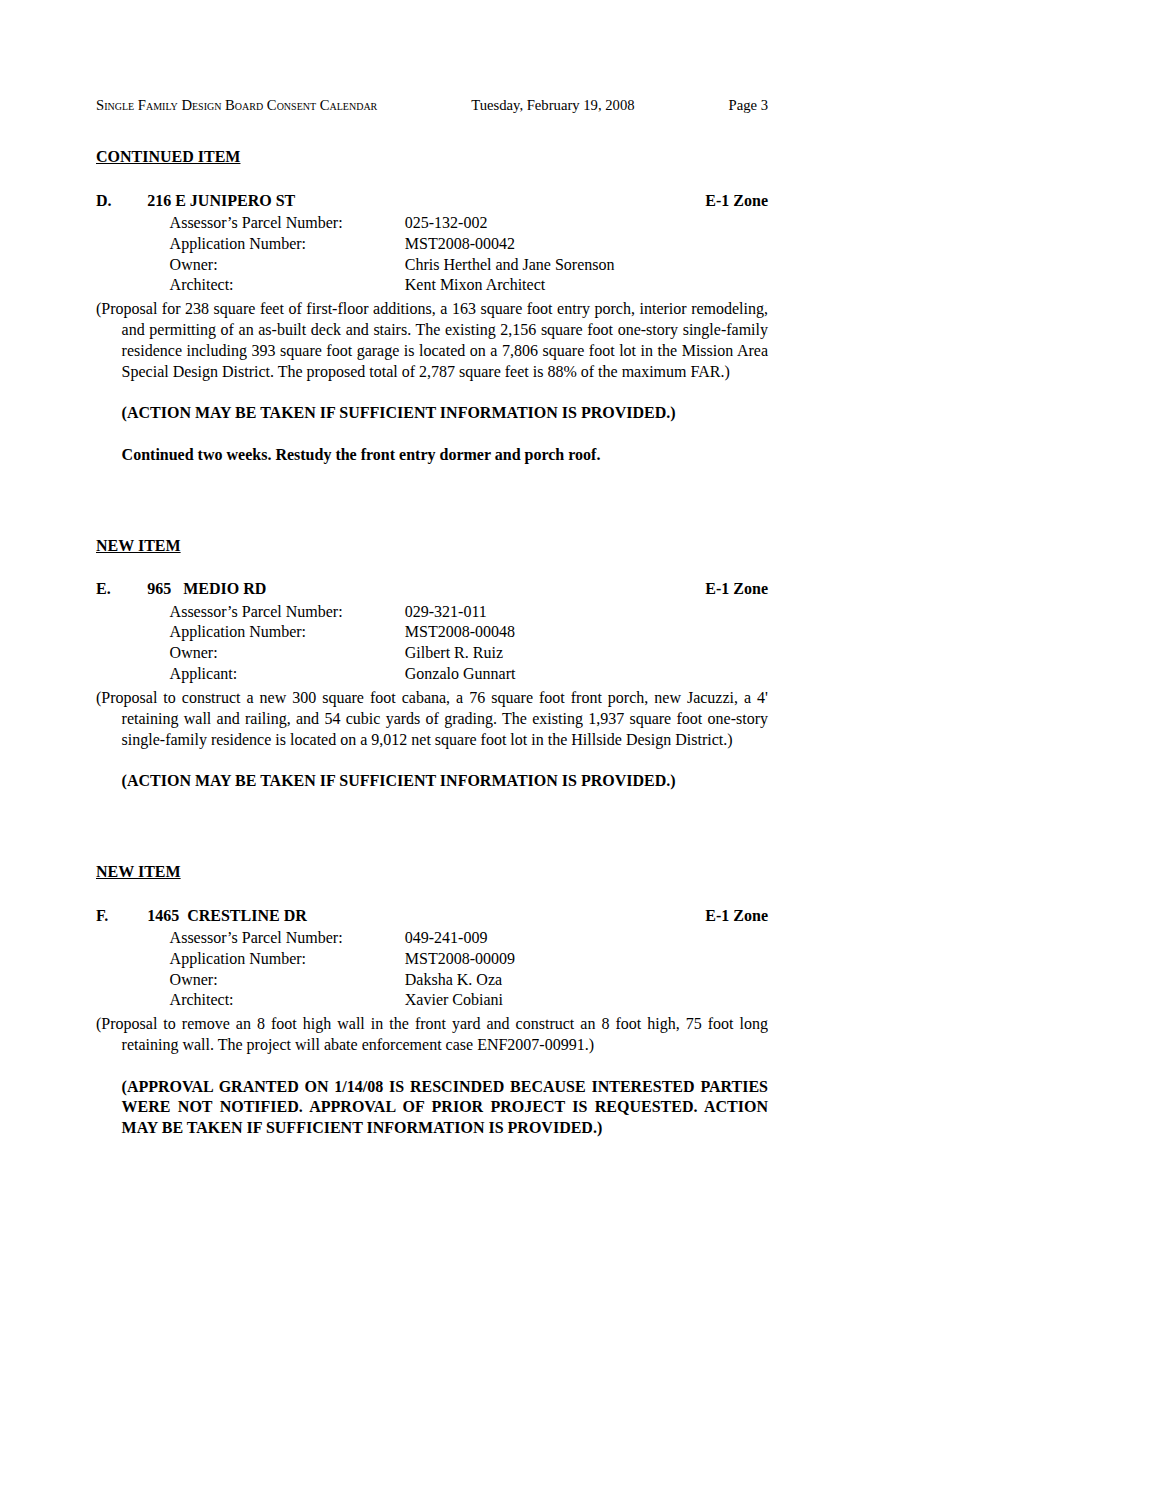Single Family Design Board Consent Calendar Tuesday, February 19, 2008 Page 3
CONTINUED ITEM
D. 216 E JUNIPERO ST E-1 Zone
| Assessor’s Parcel Number: | 025-132-002 |
| Application Number: | MST2008-00042 |
| Owner: | Chris Herthel and Jane Sorenson |
| Architect: | Kent Mixon Architect |
(Proposal for 238 square feet of first-floor additions, a 163 square foot entry porch, interior remodeling, and permitting of an as-built deck and stairs. The existing 2,156 square foot one-story single-family residence including 393 square foot garage is located on a 7,806 square foot lot in the Mission Area Special Design District. The proposed total of 2,787 square feet is 88% of the maximum FAR.)
(ACTION MAY BE TAKEN IF SUFFICIENT INFORMATION IS PROVIDED.)
Continued two weeks. Restudy the front entry dormer and porch roof.
NEW ITEM
E. 965 MEDIO RD E-1 Zone
| Assessor’s Parcel Number: | 029-321-011 |
| Application Number: | MST2008-00048 |
| Owner: | Gilbert R. Ruiz |
| Applicant: | Gonzalo Gunnart |
(Proposal to construct a new 300 square foot cabana, a 76 square foot front porch, new Jacuzzi, a 4' retaining wall and railing, and 54 cubic yards of grading. The existing 1,937 square foot one-story single-family residence is located on a 9,012 net square foot lot in the Hillside Design District.)
(ACTION MAY BE TAKEN IF SUFFICIENT INFORMATION IS PROVIDED.)
NEW ITEM
F. 1465 CRESTLINE DR E-1 Zone
| Assessor’s Parcel Number: | 049-241-009 |
| Application Number: | MST2008-00009 |
| Owner: | Daksha K. Oza |
| Architect: | Xavier Cobiani |
(Proposal to remove an 8 foot high wall in the front yard and construct an 8 foot high, 75 foot long retaining wall. The project will abate enforcement case ENF2007-00991.)
(APPROVAL GRANTED ON 1/14/08 IS RESCINDED BECAUSE INTERESTED PARTIES WERE NOT NOTIFIED. APPROVAL OF PRIOR PROJECT IS REQUESTED. ACTION MAY BE TAKEN IF SUFFICIENT INFORMATION IS PROVIDED.)